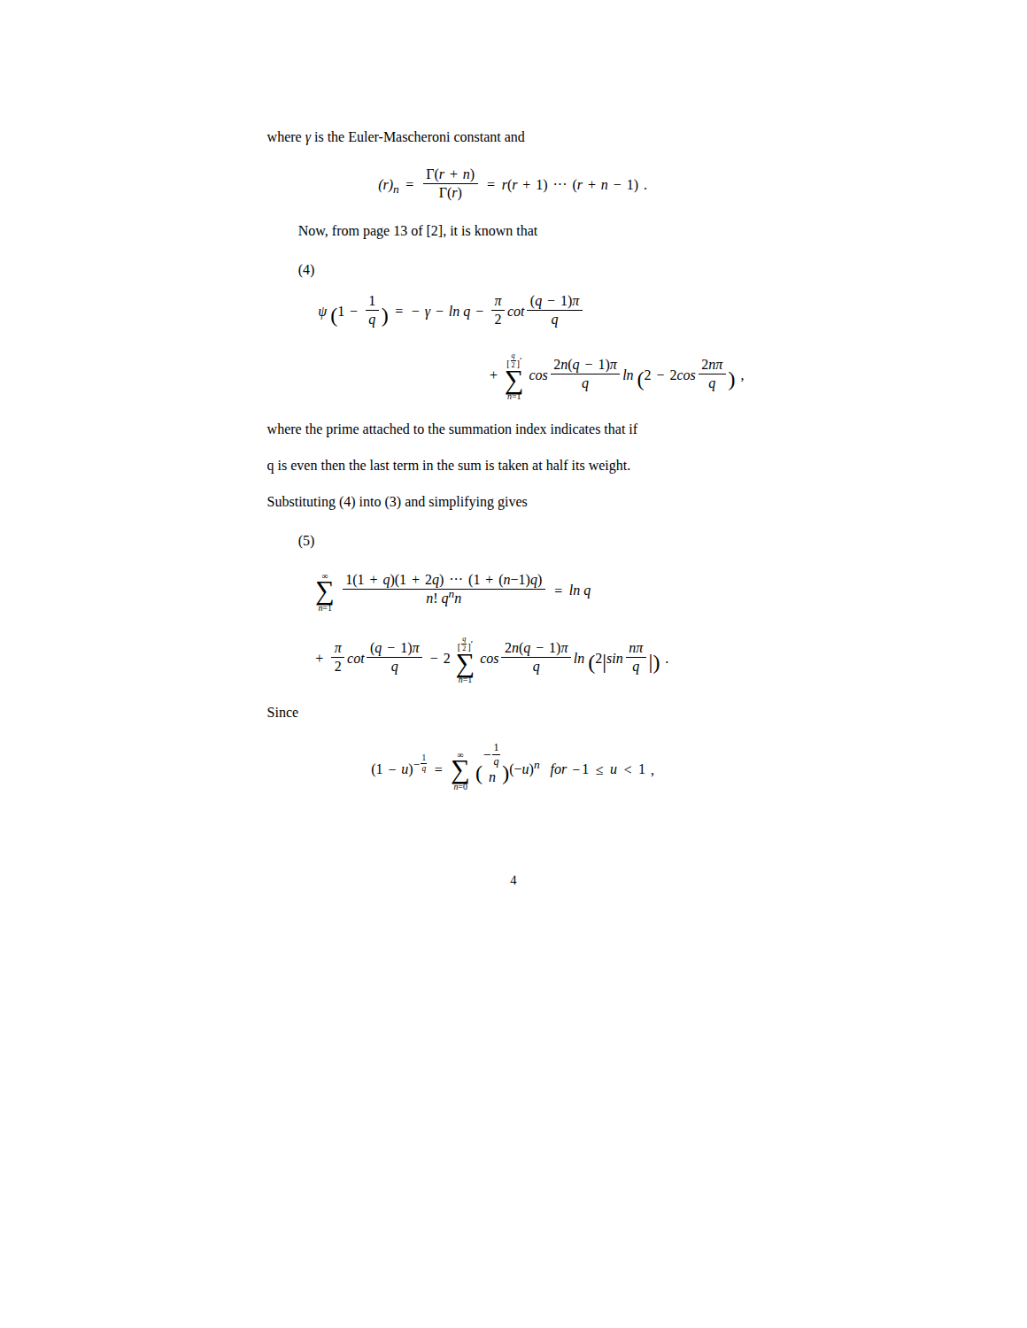where γ is the Euler-Mascheroni constant and
(r)n = Γ(r + n) Γ(r) = r(r + 1) ··· (r + n − 1) .
Now, from page 13 of [2], it is known that
(4)
ψ (1 − 1 q) = − γ − ln q − π 2 cot(q − 1)π q
+ [q 2]′ ∑ n=1 cos 2n(q − 1)π q ln (2 − 2cos 2nπ q) ,
where the prime attached to the summation index indicates that if
q is even then the last term in the sum is taken at half its weight.
Substituting (4) into (3) and simplifying gives
(5)
∞ ∑ n=1 1(1 + q)(1 + 2q) ··· (1 + (n−1)q) n! qnn = ln q
+ π 2 cot(q − 1)π q − 2 [q 2]′ ∑ n=1 cos 2n(q − 1)π q ln (2|sin nπ q|) .
Since
(1 − u)−1 q = ∞ ∑ n=0 (−1 q n)(−u)n for −1 ≤ u < 1 ,
4